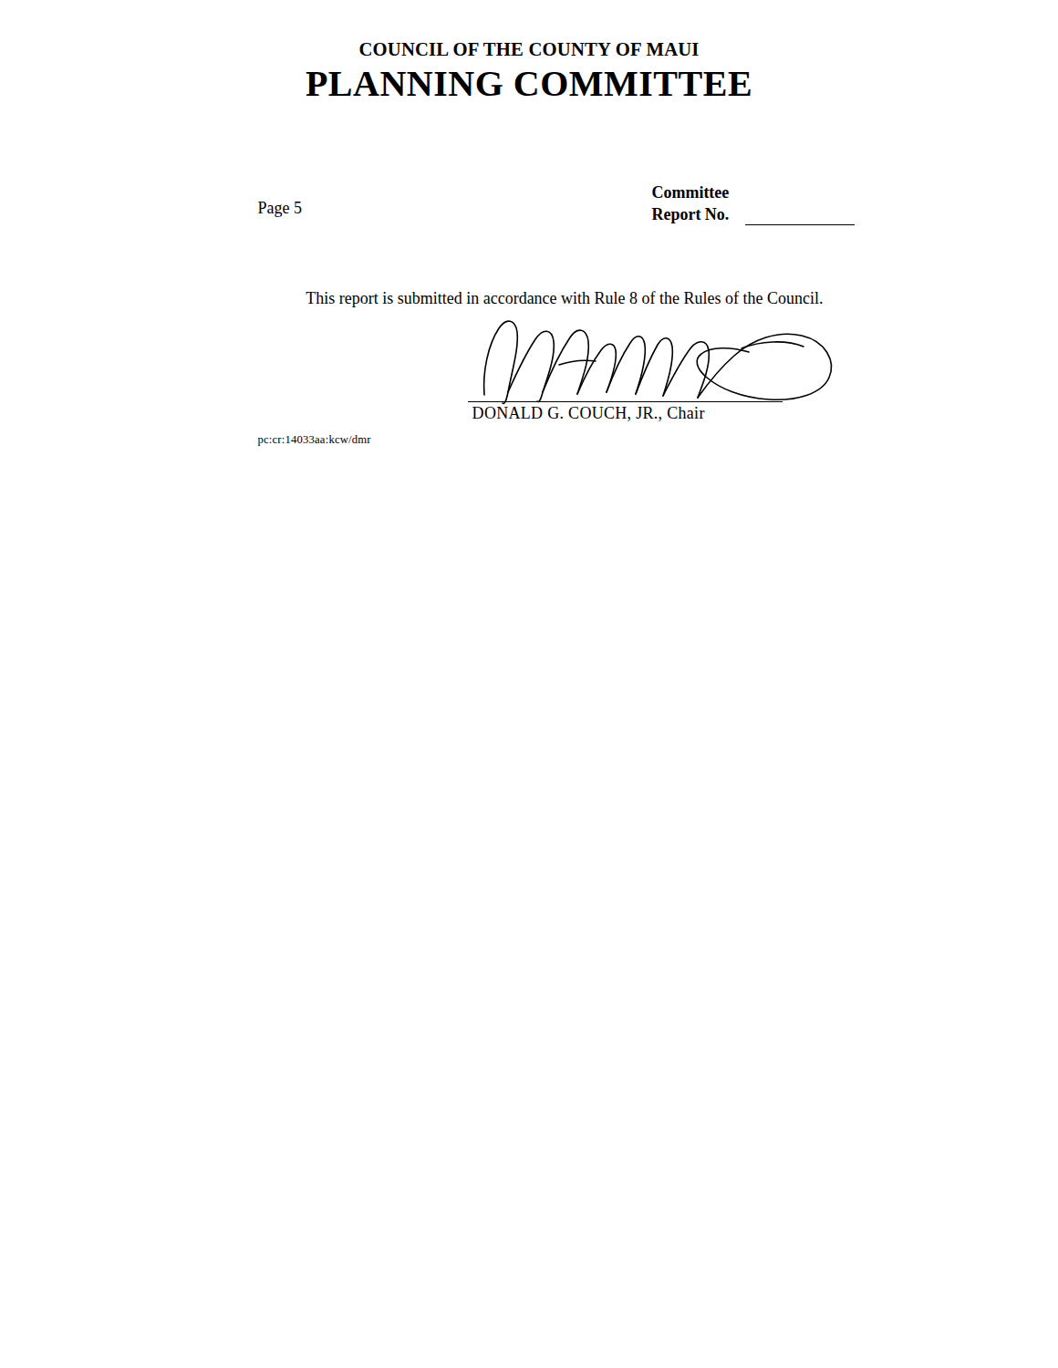COUNCIL OF THE COUNTY OF MAUI
PLANNING COMMITTEE
Page 5
Committee
Report No.
This report is submitted in accordance with Rule 8 of the Rules of the Council.
DONALD G. COUCH, JR., Chair
pc:cr:14033aa:kcw/dmr